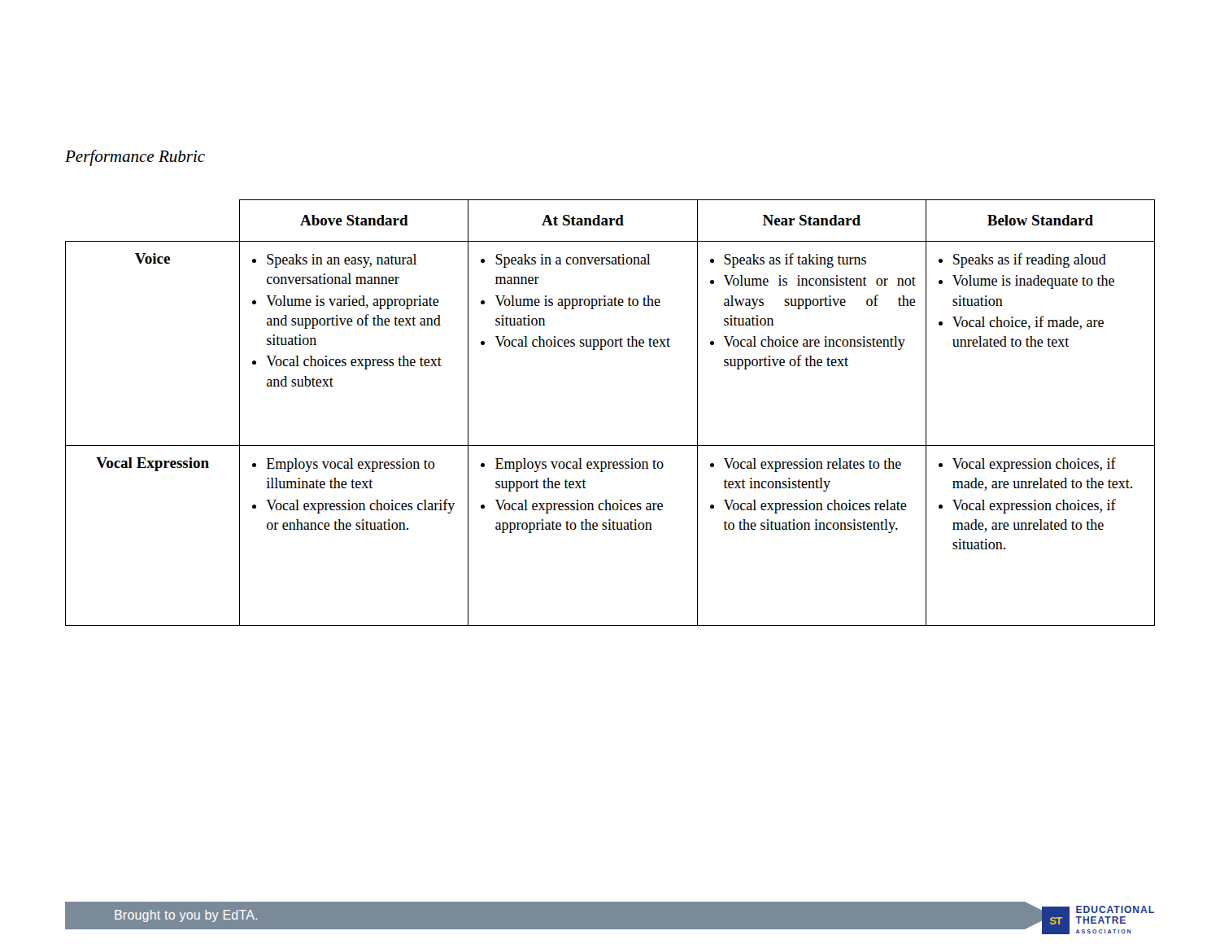Performance Rubric
| | Above Standard | At Standard | Near Standard | Below Standard |
| --- | --- | --- | --- | --- |
| Voice | Speaks in an easy, natural conversational manner Volume is varied, appropriate and supportive of the text and situation Vocal choices express the text and subtext | Speaks in a conversational manner Volume is appropriate to the situation Vocal choices support the text | Speaks as if taking turns Volume is inconsistent or not always supportive of the situation Vocal choice are inconsistently supportive of the text | Speaks as if reading aloud Volume is inadequate to the situation Vocal choice, if made, are unrelated to the text |
| Vocal Expression | Employs vocal expression to illuminate the text Vocal expression choices clarify or enhance the situation. | Employs vocal expression to support the text Vocal expression choices are appropriate to the situation | Vocal expression relates to the text inconsistently Vocal expression choices relate to the situation inconsistently. | Vocal expression choices, if made, are unrelated to the text. Vocal expression choices, if made, are unrelated to the situation. |
Brought to you by EdTA.
ST
EDUCATIONAL
THEATRE
ASSOCIATION